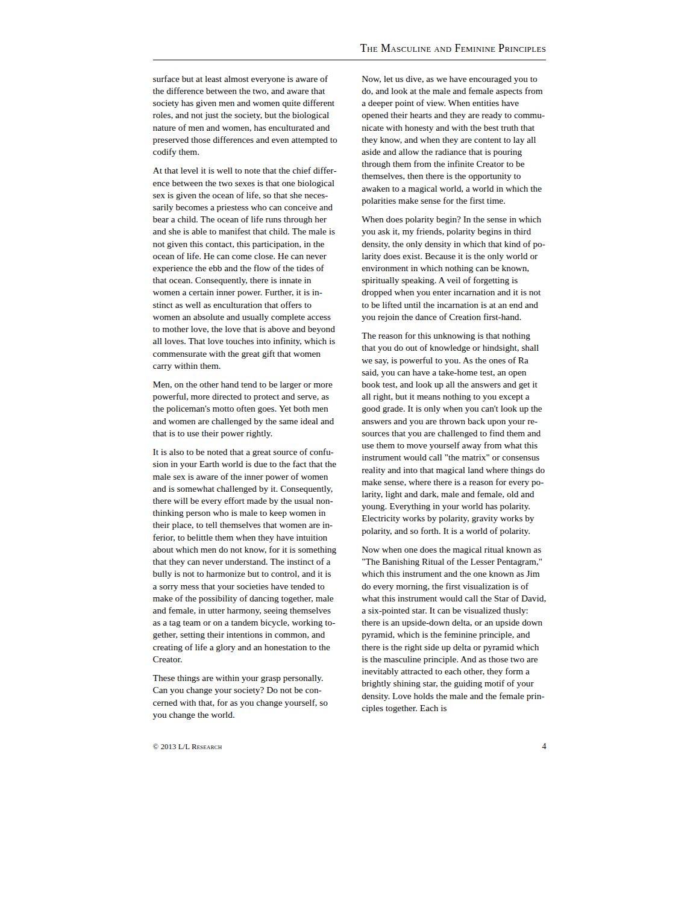The Masculine and Feminine Principles
surface but at least almost everyone is aware of the difference between the two, and aware that society has given men and women quite different roles, and not just the society, but the biological nature of men and women, has enculturated and preserved those differences and even attempted to codify them.
At that level it is well to note that the chief difference between the two sexes is that one biological sex is given the ocean of life, so that she necessarily becomes a priestess who can conceive and bear a child. The ocean of life runs through her and she is able to manifest that child. The male is not given this contact, this participation, in the ocean of life. He can come close. He can never experience the ebb and the flow of the tides of that ocean. Consequently, there is innate in women a certain inner power. Further, it is instinct as well as enculturation that offers to women an absolute and usually complete access to mother love, the love that is above and beyond all loves. That love touches into infinity, which is commensurate with the great gift that women carry within them.
Men, on the other hand tend to be larger or more powerful, more directed to protect and serve, as the policeman's motto often goes. Yet both men and women are challenged by the same ideal and that is to use their power rightly.
It is also to be noted that a great source of confusion in your Earth world is due to the fact that the male sex is aware of the inner power of women and is somewhat challenged by it. Consequently, there will be every effort made by the usual non-thinking person who is male to keep women in their place, to tell themselves that women are inferior, to belittle them when they have intuition about which men do not know, for it is something that they can never understand. The instinct of a bully is not to harmonize but to control, and it is a sorry mess that your societies have tended to make of the possibility of dancing together, male and female, in utter harmony, seeing themselves as a tag team or on a tandem bicycle, working together, setting their intentions in common, and creating of life a glory and an honestation to the Creator.
These things are within your grasp personally. Can you change your society? Do not be concerned with that, for as you change yourself, so you change the world.
Now, let us dive, as we have encouraged you to do, and look at the male and female aspects from a deeper point of view. When entities have opened their hearts and they are ready to communicate with honesty and with the best truth that they know, and when they are content to lay all aside and allow the radiance that is pouring through them from the infinite Creator to be themselves, then there is the opportunity to awaken to a magical world, a world in which the polarities make sense for the first time.
When does polarity begin? In the sense in which you ask it, my friends, polarity begins in third density, the only density in which that kind of polarity does exist. Because it is the only world or environment in which nothing can be known, spiritually speaking. A veil of forgetting is dropped when you enter incarnation and it is not to be lifted until the incarnation is at an end and you rejoin the dance of Creation first-hand.
The reason for this unknowing is that nothing that you do out of knowledge or hindsight, shall we say, is powerful to you. As the ones of Ra said, you can have a take-home test, an open book test, and look up all the answers and get it all right, but it means nothing to you except a good grade. It is only when you can't look up the answers and you are thrown back upon your resources that you are challenged to find them and use them to move yourself away from what this instrument would call "the matrix" or consensus reality and into that magical land where things do make sense, where there is a reason for every polarity, light and dark, male and female, old and young. Everything in your world has polarity. Electricity works by polarity, gravity works by polarity, and so forth. It is a world of polarity.
Now when one does the magical ritual known as "The Banishing Ritual of the Lesser Pentagram," which this instrument and the one known as Jim do every morning, the first visualization is of what this instrument would call the Star of David, a six-pointed star. It can be visualized thusly: there is an upside-down delta, or an upside down pyramid, which is the feminine principle, and there is the right side up delta or pyramid which is the masculine principle. And as those two are inevitably attracted to each other, they form a brightly shining star, the guiding motif of your density. Love holds the male and the female principles together. Each is
© 2013 L/L Research 4